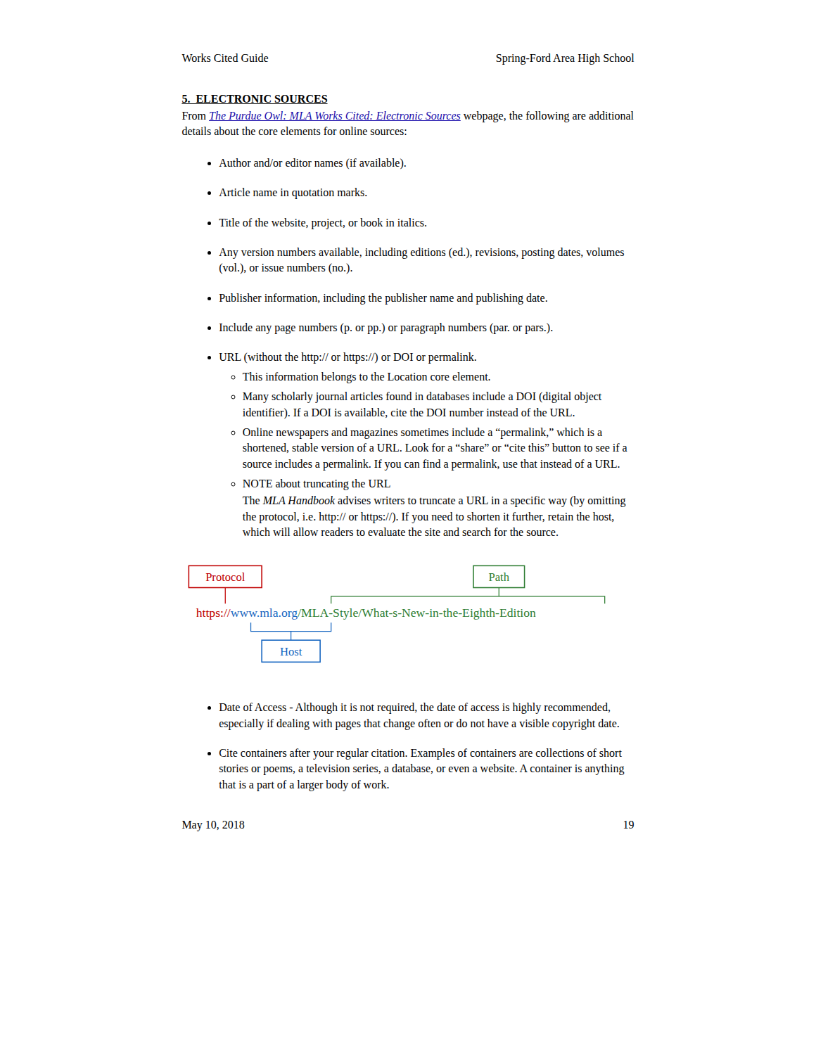Works Cited Guide Spring-Ford Area High School
5. ELECTRONIC SOURCES
From The Purdue Owl: MLA Works Cited: Electronic Sources webpage, the following are additional details about the core elements for online sources:
Author and/or editor names (if available).
Article name in quotation marks.
Title of the website, project, or book in italics.
Any version numbers available, including editions (ed.), revisions, posting dates, volumes (vol.), or issue numbers (no.).
Publisher information, including the publisher name and publishing date.
Include any page numbers (p. or pp.) or paragraph numbers (par. or pars.).
URL (without the http:// or https://) or DOI or permalink.
This information belongs to the Location core element.
Many scholarly journal articles found in databases include a DOI (digital object identifier). If a DOI is available, cite the DOI number instead of the URL.
Online newspapers and magazines sometimes include a “permalink,” which is a shortened, stable version of a URL. Look for a “share” or “cite this” button to see if a source includes a permalink. If you can find a permalink, use that instead of a URL.
NOTE about truncating the URL
The MLA Handbook advises writers to truncate a URL in a specific way (by omitting the protocol, i.e. http:// or https://). If you need to shorten it further, retain the host, which will allow readers to evaluate the site and search for the source.
Protocol Path https://www.mla.org/MLA-Style/What-s-New-in-the-Eighth-Edition Host
Date of Access - Although it is not required, the date of access is highly recommended, especially if dealing with pages that change often or do not have a visible copyright date.
Cite containers after your regular citation. Examples of containers are collections of short stories or poems, a television series, a database, or even a website. A container is anything that is a part of a larger body of work.
May 10, 2018 19